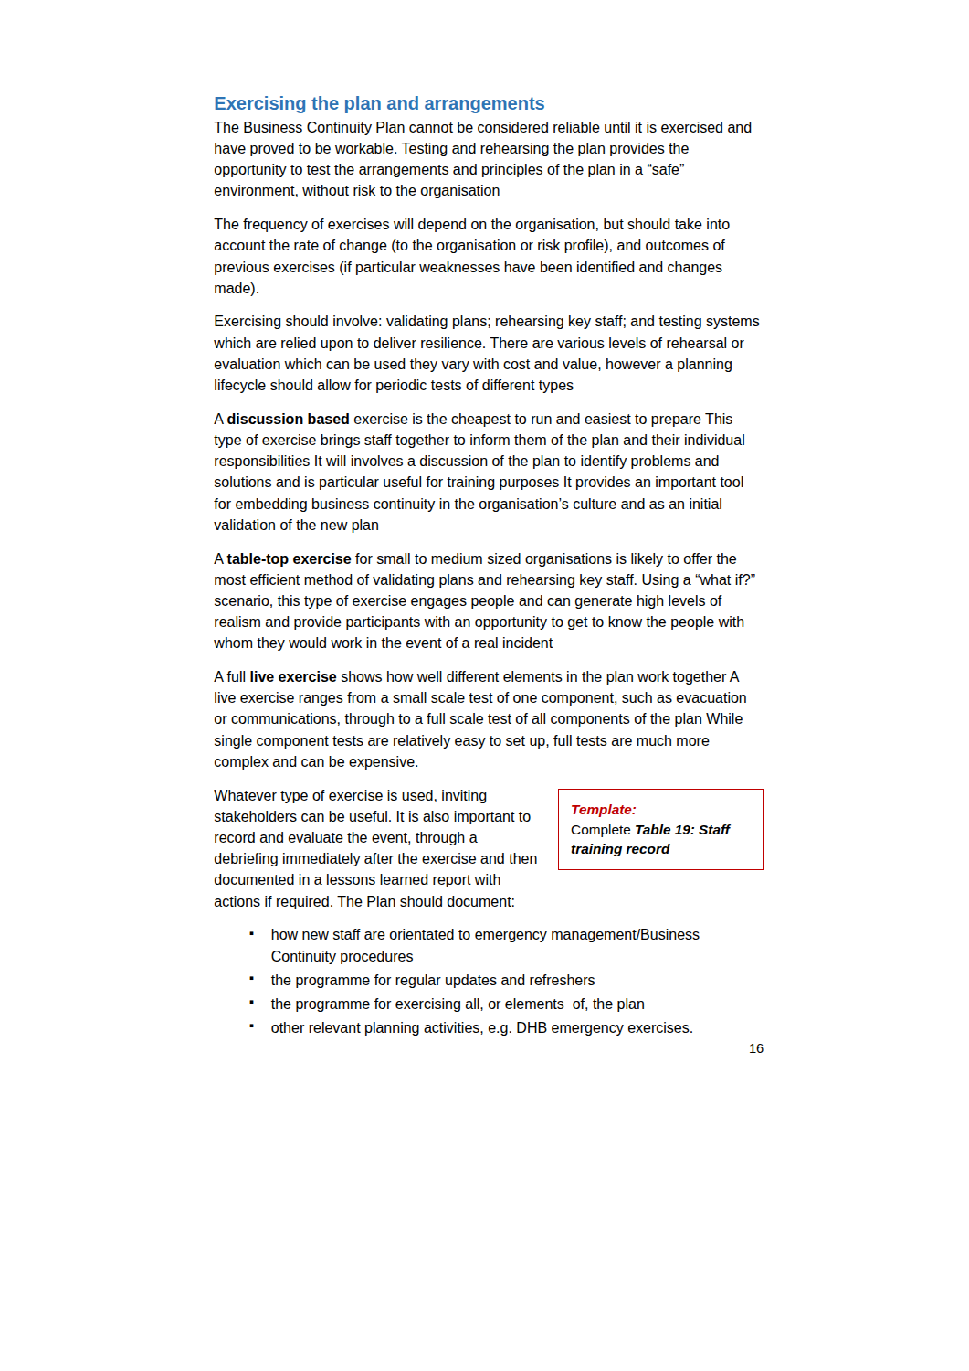Exercising the plan and arrangements
The Business Continuity Plan cannot be considered reliable until it is exercised and have proved to be workable. Testing and rehearsing the plan provides the opportunity to test the arrangements and principles of the plan in a “safe” environment, without risk to the organisation
The frequency of exercises will depend on the organisation, but should take into account the rate of change (to the organisation or risk profile), and outcomes of previous exercises (if particular weaknesses have been identified and changes made).
Exercising should involve: validating plans; rehearsing key staff; and testing systems which are relied upon to deliver resilience. There are various levels of rehearsal or evaluation which can be used they vary with cost and value, however a planning lifecycle should allow for periodic tests of different types
A discussion based exercise is the cheapest to run and easiest to prepare This type of exercise brings staff together to inform them of the plan and their individual responsibilities It will involves a discussion of the plan to identify problems and solutions and is particular useful for training purposes It provides an important tool for embedding business continuity in the organisation’s culture and as an initial validation of the new plan
A table-top exercise for small to medium sized organisations is likely to offer the most efficient method of validating plans and rehearsing key staff. Using a “what if?” scenario, this type of exercise engages people and can generate high levels of realism and provide participants with an opportunity to get to know the people with whom they would work in the event of a real incident
A full live exercise shows how well different elements in the plan work together A live exercise ranges from a small scale test of one component, such as evacuation or communications, through to a full scale test of all components of the plan While single component tests are relatively easy to set up, full tests are much more complex and can be expensive.
Template: Complete Table 19: Staff training record
Whatever type of exercise is used, inviting stakeholders can be useful. It is also important to record and evaluate the event, through a debriefing immediately after the exercise and then documented in a lessons learned report with actions if required. The Plan should document:
how new staff are orientated to emergency management/Business Continuity procedures
the programme for regular updates and refreshers
the programme for exercising all, or elements of, the plan
other relevant planning activities, e.g. DHB emergency exercises.
16